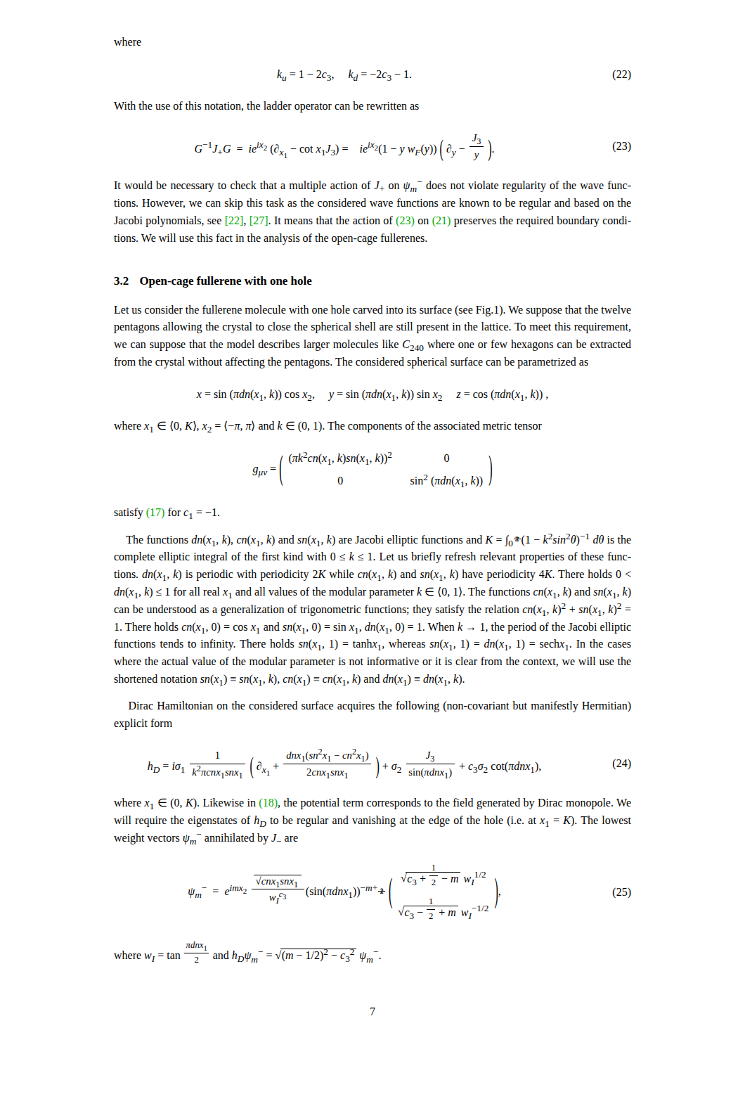where
ku = 1 − 2c3, kd = −2c3 − 1.
(22)
With the use of this notation, the ladder operator can be rewritten as
G−1J+G = ieix2 (∂x1 − cot x1J3) = ieix2(1 − y wF(y)) ( ∂y − J3 y ).
(23)
It would be necessary to check that a multiple action of J+ on ψm− does not violate regularity of the wave functions. However, we can skip this task as the considered wave functions are known to be regular and based on the Jacobi polynomials, see [22], [27]. It means that the action of (23) on (21) preserves the required boundary conditions. We will use this fact in the analysis of the open-cage fullerenes.
3.2 Open-cage fullerene with one hole
Let us consider the fullerene molecule with one hole carved into its surface (see Fig.1). We suppose that the twelve pentagons allowing the crystal to close the spherical shell are still present in the lattice. To meet this requirement, we can suppose that the model describes larger molecules like C240 where one or few hexagons can be extracted from the crystal without affecting the pentagons. The considered spherical surface can be parametrized as
x = sin (πdn(x1, k)) cos x2, y = sin (πdn(x1, k)) sin x2 z = cos (πdn(x1, k)) ,
where x1 ∈ ⟨0, K⟩, x2 = ⟨−π, π⟩ and k ∈ (0, 1). The components of the associated metric tensor
gμν = ( (πk2cn(x1, k)sn(x1, k))2 0 0 sin2 (πdn(x1, k)) )
satisfy (17) for c1 = −1.
The functions dn(x1, k), cn(x1, k) and sn(x1, k) are Jacobi elliptic functions and K = ∫0π 2(1 − k2sin2θ)−1 dθ is the complete elliptic integral of the first kind with 0 ≤ k ≤ 1. Let us briefly refresh relevant properties of these functions. dn(x1, k) is periodic with periodicity 2K while cn(x1, k) and sn(x1, k) have periodicity 4K. There holds 0 < dn(x1, k) ≤ 1 for all real x1 and all values of the modular parameter k ∈ ⟨0, 1⟩. The functions cn(x1, k) and sn(x1, k) can be understood as a generalization of trigonometric functions; they satisfy the relation cn(x1, k)2 + sn(x1, k)2 = 1. There holds cn(x1, 0) = cos x1 and sn(x1, 0) = sin x1, dn(x1, 0) = 1. When k → 1, the period of the Jacobi elliptic functions tends to infinity. There holds sn(x1, 1) = tanhx1, whereas sn(x1, 1) = dn(x1, 1) = sechx1. In the cases where the actual value of the modular parameter is not informative or it is clear from the context, we will use the shortened notation sn(x1) ≡ sn(x1, k), cn(x1) ≡ cn(x1, k) and dn(x1) ≡ dn(x1, k).
Dirac Hamiltonian on the considered surface acquires the following (non-covariant but manifestly Hermitian) explicit form
hD = iσ1 1 k2πcnx1snx1 ( ∂x1 + dnx1(sn2x1 − cn2x1) 2cnx1snx1 ) + σ2 J3 sin(πdnx1) + c3σ2 cot(πdnx1),
(24)
where x1 ∈ (0, K). Likewise in (18), the potential term corresponds to the field generated by Dirac monopole. We will require the eigenstates of hD to be regular and vanishing at the edge of the hole (i.e. at x1 = K). The lowest weight vectors ψm− annihilated by J− are
ψm− = eimx2 √cnx1snx1 wIc3(sin(πdnx1))−m+12 ( √c3 + 12 − m wI1/2 √c3 − 12 + m wI−1/2 ),
(25)
where wI = tan πdnx12 and hDψm− = √(m − 1/2)2 − c32 ψm−.
7